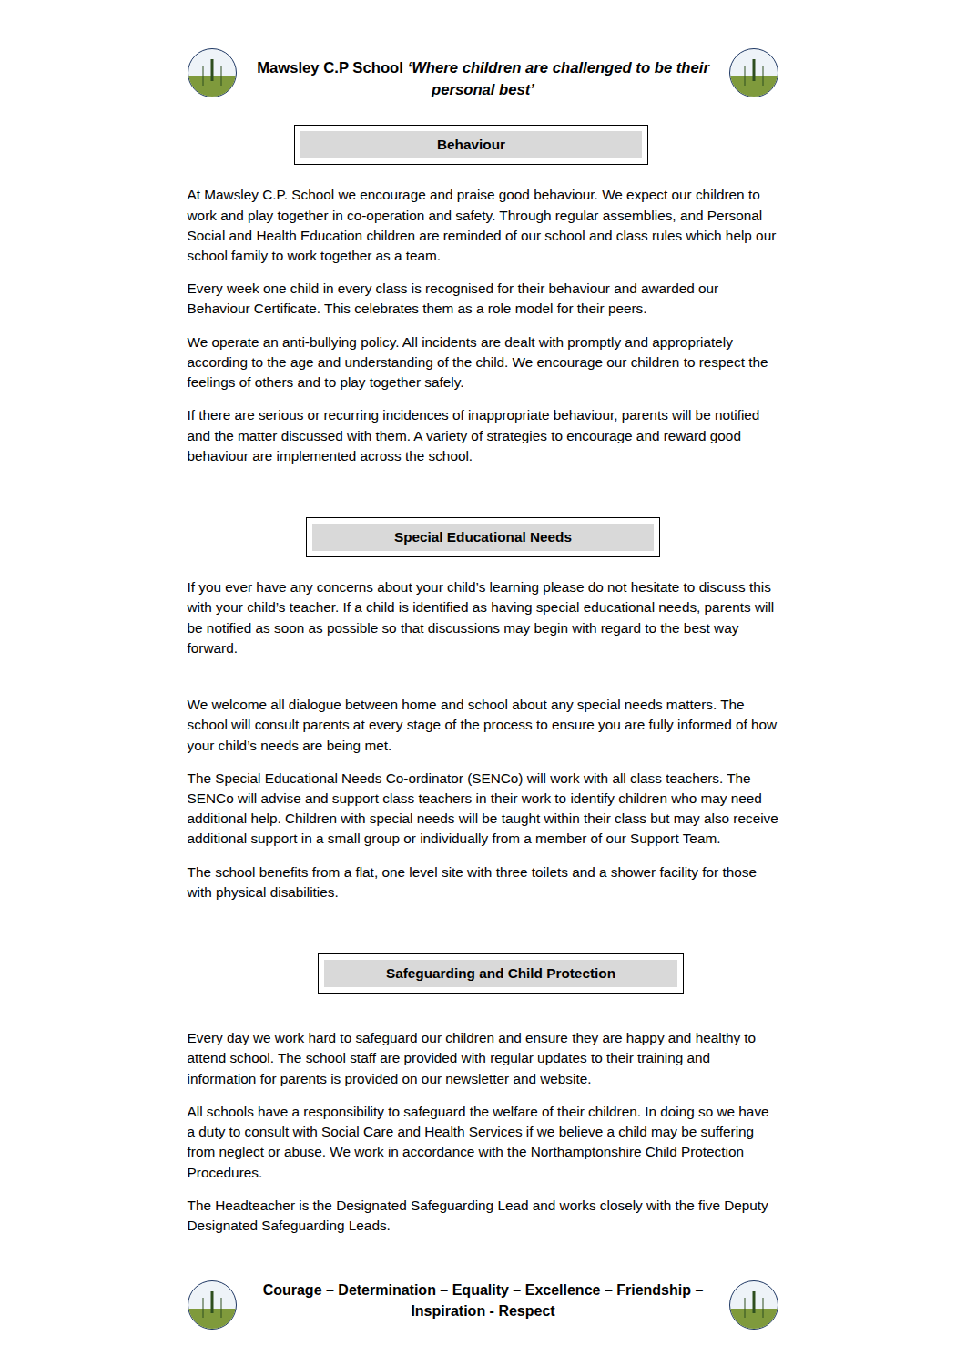Mawsley C.P School ‘Where children are challenged to be their personal best’
Behaviour
At Mawsley C.P. School we encourage and praise good behaviour. We expect our children to work and play together in co-operation and safety. Through regular assemblies, and Personal Social and Health Education children are reminded of our school and class rules which help our school family to work together as a team.
Every week one child in every class is recognised for their behaviour and awarded our Behaviour Certificate. This celebrates them as a role model for their peers.
We operate an anti-bullying policy. All incidents are dealt with promptly and appropriately according to the age and understanding of the child. We encourage our children to respect the feelings of others and to play together safely.
If there are serious or recurring incidences of inappropriate behaviour, parents will be notified and the matter discussed with them. A variety of strategies to encourage and reward good behaviour are implemented across the school.
Special Educational Needs
If you ever have any concerns about your child’s learning please do not hesitate to discuss this with your child’s teacher. If a child is identified as having special educational needs, parents will be notified as soon as possible so that discussions may begin with regard to the best way forward.
We welcome all dialogue between home and school about any special needs matters. The school will consult parents at every stage of the process to ensure you are fully informed of how your child’s needs are being met.
The Special Educational Needs Co-ordinator (SENCo) will work with all class teachers. The SENCo will advise and support class teachers in their work to identify children who may need additional help. Children with special needs will be taught within their class but may also receive additional support in a small group or individually from a member of our Support Team.
The school benefits from a flat, one level site with three toilets and a shower facility for those with physical disabilities.
Safeguarding and Child Protection
Every day we work hard to safeguard our children and ensure they are happy and healthy to attend school. The school staff are provided with regular updates to their training and information for parents is provided on our newsletter and website.
All schools have a responsibility to safeguard the welfare of their children. In doing so we have a duty to consult with Social Care and Health Services if we believe a child may be suffering from neglect or abuse. We work in accordance with the Northamptonshire Child Protection Procedures.
The Headteacher is the Designated Safeguarding Lead and works closely with the five Deputy Designated Safeguarding Leads.
Courage – Determination – Equality – Excellence – Friendship – Inspiration - Respect